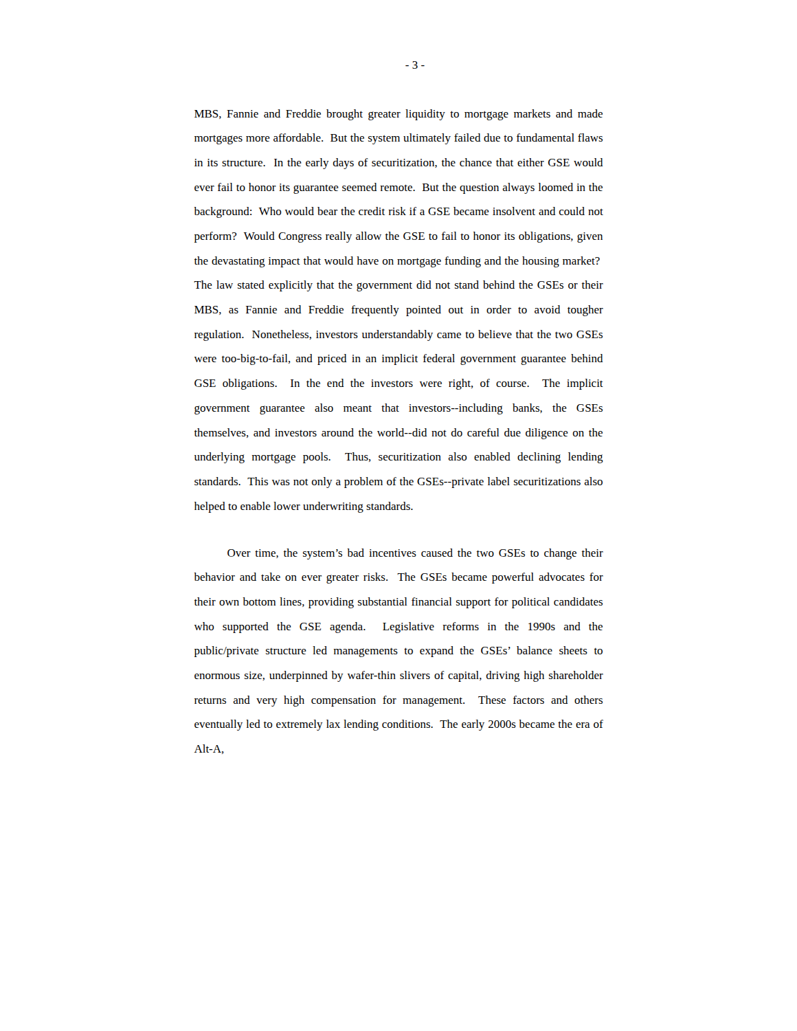- 3 -
MBS, Fannie and Freddie brought greater liquidity to mortgage markets and made mortgages more affordable. But the system ultimately failed due to fundamental flaws in its structure. In the early days of securitization, the chance that either GSE would ever fail to honor its guarantee seemed remote. But the question always loomed in the background: Who would bear the credit risk if a GSE became insolvent and could not perform? Would Congress really allow the GSE to fail to honor its obligations, given the devastating impact that would have on mortgage funding and the housing market? The law stated explicitly that the government did not stand behind the GSEs or their MBS, as Fannie and Freddie frequently pointed out in order to avoid tougher regulation. Nonetheless, investors understandably came to believe that the two GSEs were too-big-to-fail, and priced in an implicit federal government guarantee behind GSE obligations. In the end the investors were right, of course. The implicit government guarantee also meant that investors--including banks, the GSEs themselves, and investors around the world--did not do careful due diligence on the underlying mortgage pools. Thus, securitization also enabled declining lending standards. This was not only a problem of the GSEs--private label securitizations also helped to enable lower underwriting standards.
Over time, the system’s bad incentives caused the two GSEs to change their behavior and take on ever greater risks. The GSEs became powerful advocates for their own bottom lines, providing substantial financial support for political candidates who supported the GSE agenda. Legislative reforms in the 1990s and the public/private structure led managements to expand the GSEs’ balance sheets to enormous size, underpinned by wafer-thin slivers of capital, driving high shareholder returns and very high compensation for management. These factors and others eventually led to extremely lax lending conditions. The early 2000s became the era of Alt-A,